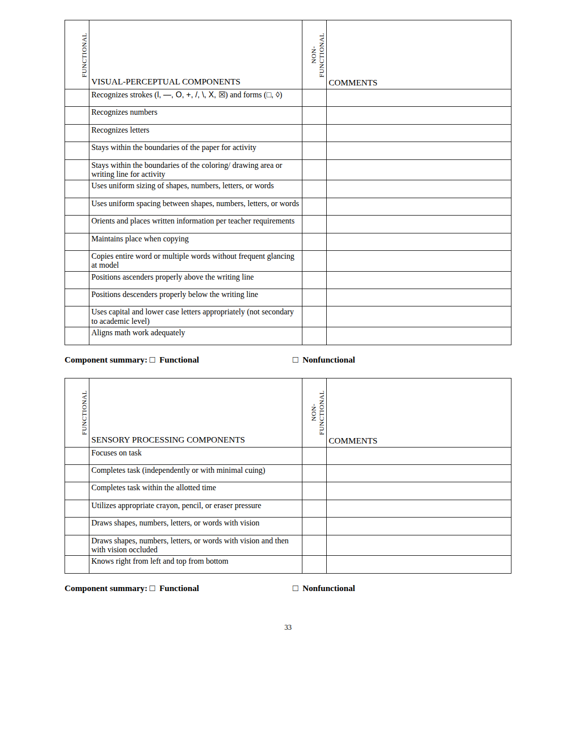| FUNCTIONAL | VISUAL-PERCEPTUAL COMPONENTS | NON- FUNCTIONAL | COMMENTS |
| | Recognizes strokes ( l, —, O, +, /, \, X, ☒ ) and forms ( □, ◊ ) | | |
| | Recognizes numbers | | |
| | Recognizes letters | | |
| | Stays within the boundaries of the paper for activity | | |
| | Stays within the boundaries of the coloring/ drawing area or writing line for activity | | |
| | Uses uniform sizing of shapes, numbers, letters, or words | | |
| | Uses uniform spacing between shapes, numbers, letters, or words | | |
| | Orients and places written information per teacher requirements | | |
| | Maintains place when copying | | |
| | Copies entire word or multiple words without frequent glancing at model | | |
| | Positions ascenders properly above the writing line | | |
| | Positions descenders properly below the writing line | | |
| | Uses capital and lower case letters appropriately (not secondary to academic level) | | |
| | Aligns math work adequately | | |
Component summary: □ Functional □ Nonfunctional
| FUNCTIONAL | SENSORY PROCESSING COMPONENTS | NON- FUNCTIONAL | COMMENTS |
| | Focuses on task | | |
| | Completes task (independently or with minimal cuing) | | |
| | Completes task within the allotted time | | |
| | Utilizes appropriate crayon, pencil, or eraser pressure | | |
| | Draws shapes, numbers, letters, or words with vision | | |
| | Draws shapes, numbers, letters, or words with vision and then with vision occluded | | |
| | Knows right from left and top from bottom | | |
Component summary: □ Functional □ Nonfunctional
33